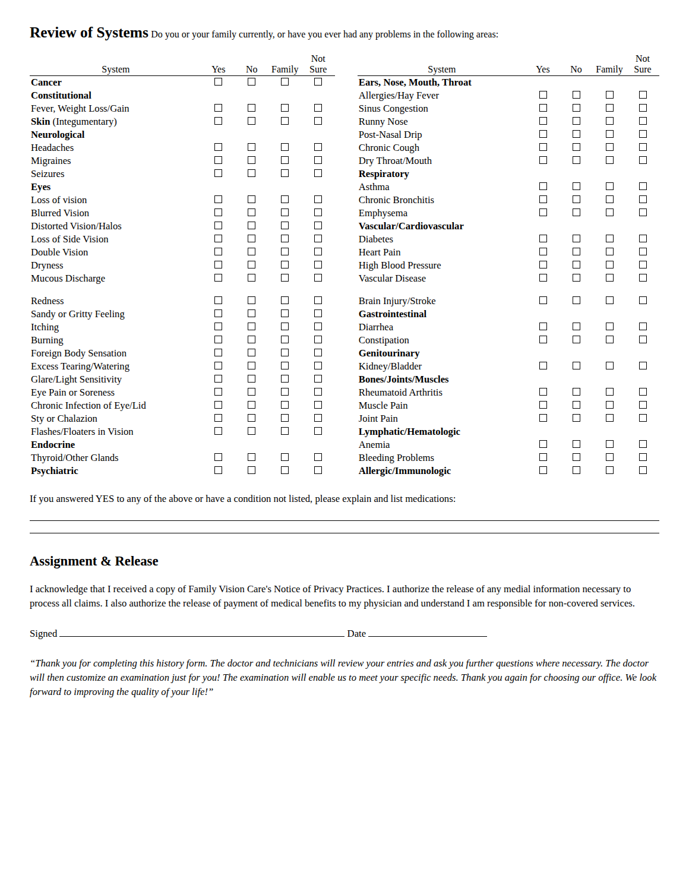Review of Systems
Do you or your family currently, or have you ever had any problems in the following areas:
| System | Yes | No | Family | Not Sure | | System | Yes | No | Family | Not Sure |
| Cancer | | | | | | Ears, Nose, Mouth, Throat | | | | |
| Constitutional | | | | | | Allergies/Hay Fever | | | | |
| Fever, Weight Loss/Gain | | | | | | Sinus Congestion | | | | |
| Skin (Integumentary) | | | | | | Runny Nose | | | | |
| Neurological | | | | | | Post-Nasal Drip | | | | |
| Headaches | | | | | | Chronic Cough | | | | |
| Migraines | | | | | | Dry Throat/Mouth | | | | |
| Seizures | | | | | | Respiratory | | | | |
| Eyes | | | | | | Asthma | | | | |
| Loss of vision | | | | | | Chronic Bronchitis | | | | |
| Blurred Vision | | | | | | Emphysema | | | | |
| Distorted Vision/Halos | | | | | | Vascular/Cardiovascular | | | | |
| Loss of Side Vision | | | | | | Diabetes | | | | |
| Double Vision | | | | | | Heart Pain | | | | |
| Dryness | | | | | | High Blood Pressure | | | | |
| Mucous Discharge | | | | | | Vascular Disease | | | | |
| Redness | | | | | | Brain Injury/Stroke | | | | |
| Sandy or Gritty Feeling | | | | | | Gastrointestinal | | | | |
| Itching | | | | | | Diarrhea | | | | |
| Burning | | | | | | Constipation | | | | |
| Foreign Body Sensation | | | | | | Genitourinary | | | | |
| Excess Tearing/Watering | | | | | | Kidney/Bladder | | | | |
| Glare/Light Sensitivity | | | | | | Bones/Joints/Muscles | | | | |
| Eye Pain or Soreness | | | | | | Rheumatoid Arthritis | | | | |
| Chronic Infection of Eye/Lid | | | | | | Muscle Pain | | | | |
| Sty or Chalazion | | | | | | Joint Pain | | | | |
| Flashes/Floaters in Vision | | | | | | Lymphatic/Hematologic | | | | |
| Endocrine | | | | | | Anemia | | | | |
| Thyroid/Other Glands | | | | | | Bleeding Problems | | | | |
| Psychiatric | | | | | | Allergic/Immunologic | | | | |
If you answered YES to any of the above or have a condition not listed, please explain and list medications:
Assignment & Release
I acknowledge that I received a copy of Family Vision Care's Notice of Privacy Practices. I authorize the release of any medial information necessary to process all claims. I also authorize the release of payment of medical benefits to my physician and understand I am responsible for non-covered services.
Signed Date
“Thank you for completing this history form. The doctor and technicians will review your entries and ask you further questions where necessary. The doctor will then customize an examination just for you! The examination will enable us to meet your specific needs. Thank you again for choosing our office. We look forward to improving the quality of your life!”